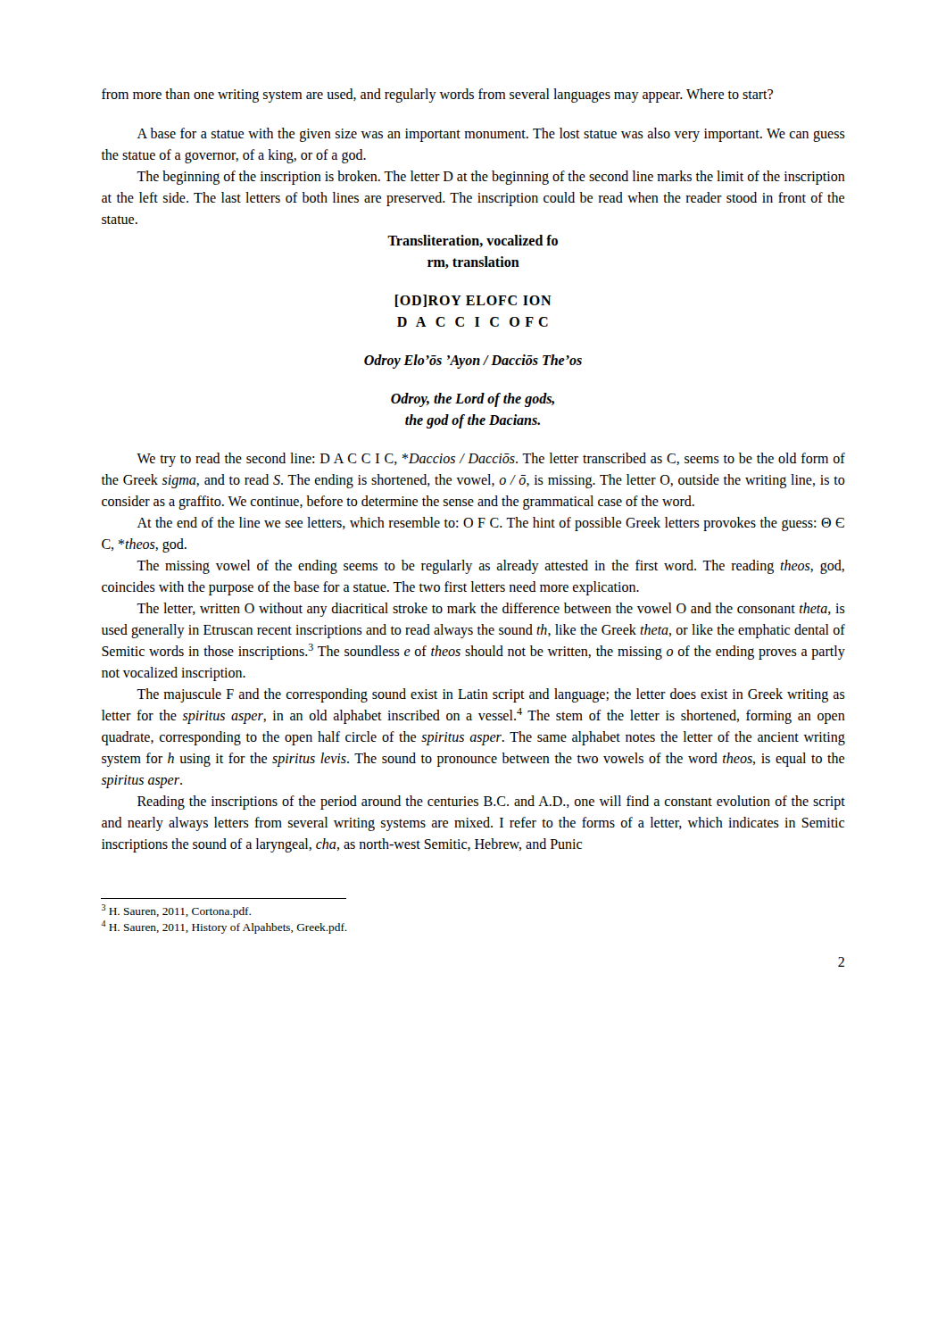from more than one writing system are used, and regularly words from several languages may appear. Where to start?
A base for a statue with the given size was an important monument. The lost statue was also very important. We can guess the statue of a governor, of a king, or of a god.
The beginning of the inscription is broken. The letter D at the beginning of the second line marks the limit of the inscription at the left side. The last letters of both lines are preserved. The inscription could be read when the reader stood in front of the statue.
Transliteration, vocalized fo
rm, translation
[OD]ROY ELOFC ION
D A C C I C O F C
Odroy Elo’ōs ’Ayon / Dacciōs The’os
Odroy, the Lord of the gods,
the god of the Dacians.
We try to read the second line: D A C C I C, *Daccios / Dacciōs. The letter transcribed as C, seems to be the old form of the Greek sigma, and to read S. The ending is shortened, the vowel, o / ō, is missing. The letter O, outside the writing line, is to consider as a graffito. We continue, before to determine the sense and the grammatical case of the word.
At the end of the line we see letters, which resemble to: O F C. The hint of possible Greek letters provokes the guess: Θ Є C, *theos, god.
The missing vowel of the ending seems to be regularly as already attested in the first word. The reading theos, god, coincides with the purpose of the base for a statue. The two first letters need more explication.
The letter, written O without any diacritical stroke to mark the difference between the vowel O and the consonant theta, is used generally in Etruscan recent inscriptions and to read always the sound th, like the Greek theta, or like the emphatic dental of Semitic words in those inscriptions.3 The soundless e of theos should not be written, the missing o of the ending proves a partly not vocalized inscription.
The majuscule F and the corresponding sound exist in Latin script and language; the letter does exist in Greek writing as letter for the spiritus asper, in an old alphabet inscribed on a vessel.4 The stem of the letter is shortened, forming an open quadrate, corresponding to the open half circle of the spiritus asper. The same alphabet notes the letter of the ancient writing system for h using it for the spiritus levis. The sound to pronounce between the two vowels of the word theos, is equal to the spiritus asper.
Reading the inscriptions of the period around the centuries B.C. and A.D., one will find a constant evolution of the script and nearly always letters from several writing systems are mixed. I refer to the forms of a letter, which indicates in Semitic inscriptions the sound of a laryngeal, cha, as north-west Semitic, Hebrew, and Punic
3 H. Sauren, 2011, Cortona.pdf.
4 H. Sauren, 2011, History of Alpahbets, Greek.pdf.
2